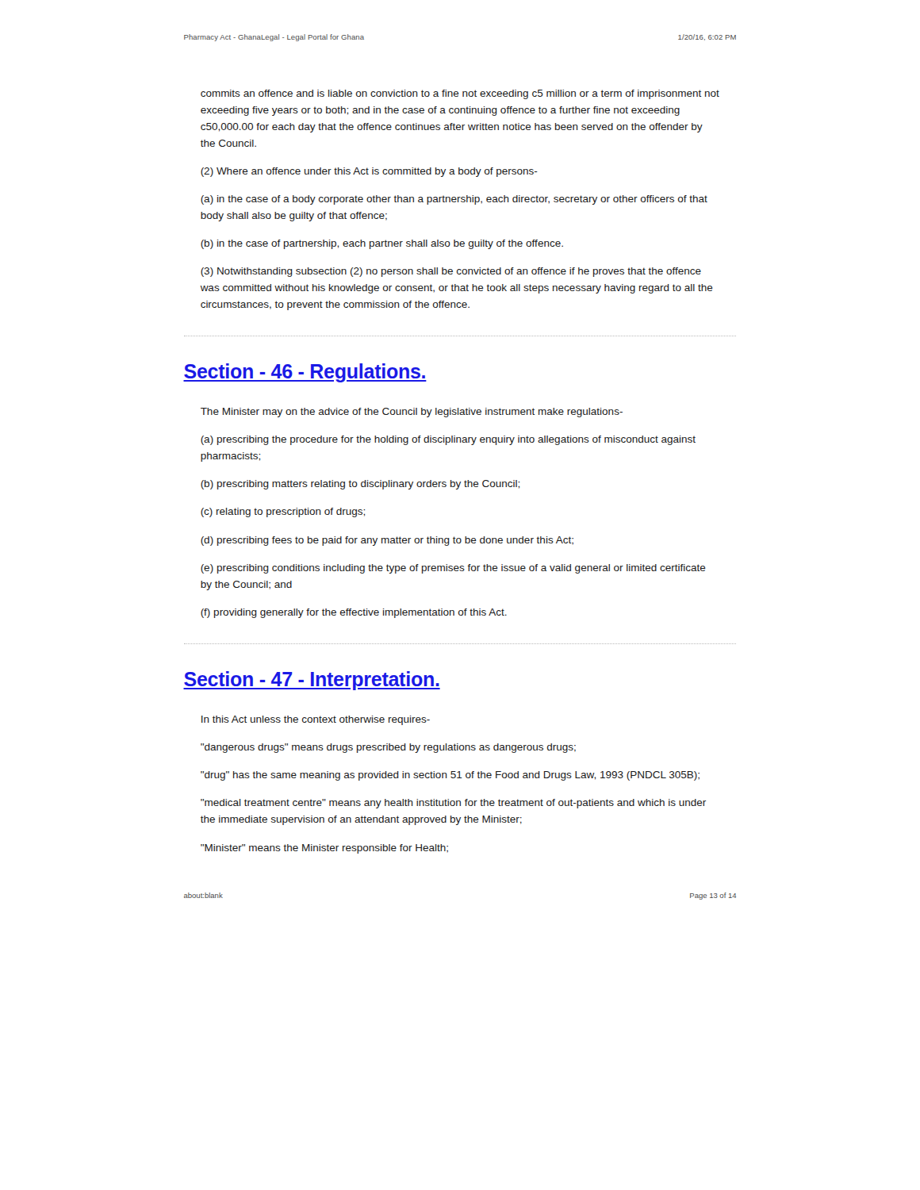Pharmacy Act - GhanaLegal - Legal Portal for Ghana 1/20/16, 6:02 PM
commits an offence and is liable on conviction to a fine not exceeding c5 million or a term of imprisonment not exceeding five years or to both; and in the case of a continuing offence to a further fine not exceeding c50,000.00 for each day that the offence continues after written notice has been served on the offender by the Council.
(2) Where an offence under this Act is committed by a body of persons-
(a) in the case of a body corporate other than a partnership, each director, secretary or other officers of that body shall also be guilty of that offence;
(b) in the case of partnership, each partner shall also be guilty of the offence.
(3) Notwithstanding subsection (2) no person shall be convicted of an offence if he proves that the offence was committed without his knowledge or consent, or that he took all steps necessary having regard to all the circumstances, to prevent the commission of the offence.
Section - 46 - Regulations.
The Minister may on the advice of the Council by legislative instrument make regulations-
(a) prescribing the procedure for the holding of disciplinary enquiry into allegations of misconduct against pharmacists;
(b) prescribing matters relating to disciplinary orders by the Council;
(c) relating to prescription of drugs;
(d) prescribing fees to be paid for any matter or thing to be done under this Act;
(e) prescribing conditions including the type of premises for the issue of a valid general or limited certificate by the Council; and
(f) providing generally for the effective implementation of this Act.
Section - 47 - Interpretation.
In this Act unless the context otherwise requires-
"dangerous drugs" means drugs prescribed by regulations as dangerous drugs;
"drug" has the same meaning as provided in section 51 of the Food and Drugs Law, 1993 (PNDCL 305B);
"medical treatment centre" means any health institution for the treatment of out-patients and which is under the immediate supervision of an attendant approved by the Minister;
"Minister" means the Minister responsible for Health;
about:blank Page 13 of 14